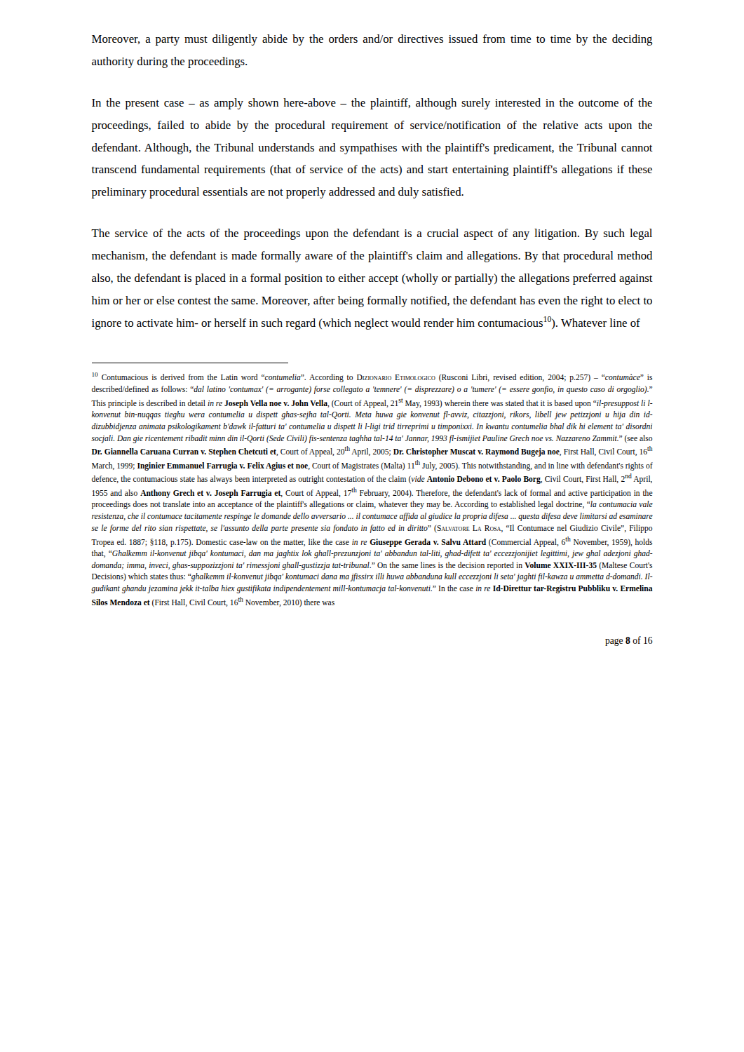Moreover, a party must diligently abide by the orders and/or directives issued from time to time by the deciding authority during the proceedings.
In the present case – as amply shown here-above – the plaintiff, although surely interested in the outcome of the proceedings, failed to abide by the procedural requirement of service/notification of the relative acts upon the defendant. Although, the Tribunal understands and sympathises with the plaintiff's predicament, the Tribunal cannot transcend fundamental requirements (that of service of the acts) and start entertaining plaintiff's allegations if these preliminary procedural essentials are not properly addressed and duly satisfied.
The service of the acts of the proceedings upon the defendant is a crucial aspect of any litigation. By such legal mechanism, the defendant is made formally aware of the plaintiff's claim and allegations. By that procedural method also, the defendant is placed in a formal position to either accept (wholly or partially) the allegations preferred against him or her or else contest the same. Moreover, after being formally notified, the defendant has even the right to elect to ignore to activate him- or herself in such regard (which neglect would render him contumacious10). Whatever line of
10 Contumacious is derived from the Latin word “contumelia”. According to Dizionario Etimologico (Rusconi Libri, revised edition, 2004; p.257) – “contumàce” is described/defined as follows: “dal latino 'contumax' (= arrogante) forse collegato a 'temnere' (= disprezzare) o a 'tumere' (= essere gonfio, in questo caso di orgoglio).” This principle is described in detail in re Joseph Vella noe v. John Vella, (Court of Appeal, 21st May, 1993) wherein there was stated that it is based upon “il-presuppost li l-konvenut bin-nuqqas tieghu wera contumelia u dispett ghas-sejha tal-Qorti. Meta huwa gie konvenut fl-avviz, citazzjoni, rikors, libell jew petizzjoni u hija din id-dizubbidjenza animata psikologikament b'dawk il-fatturi ta' contumelia u dispett li l-ligi trid tirreprimi u timponixxi. In kwantu contumelia bhal dik hi element ta' disordni socjali. Dan gie ricentement ribadit minn din il-Qorti (Sede Civili) fis-sentenza taghha tal-14 ta' Jannar, 1993 fl-ismijiet Pauline Grech noe vs. Nazzareno Zammit.” (see also Dr. Giannella Caruana Curran v. Stephen Chetcuti et, Court of Appeal, 20th April, 2005; Dr. Christopher Muscat v. Raymond Bugeja noe, First Hall, Civil Court, 16th March, 1999; Inginier Emmanuel Farrugia v. Felix Agius et noe, Court of Magistrates (Malta) 11th July, 2005). This notwithstanding, and in line with defendant's rights of defence, the contumacious state has always been interpreted as outright contestation of the claim (vide Antonio Debono et v. Paolo Borg, Civil Court, First Hall, 2nd April, 1955 and also Anthony Grech et v. Joseph Farrugia et, Court of Appeal, 17th February, 2004). Therefore, the defendant's lack of formal and active participation in the proceedings does not translate into an acceptance of the plaintiff's allegations or claim, whatever they may be. According to established legal doctrine, “la contumacia vale resistenza, che il contumace tacitamente respinge le domande dello avversario ... il contumace affida al giudice la propria difesa ... questa difesa deve limitarsi ad esaminare se le forme del rito sian rispettate, se l'assunto della parte presente sia fondato in fatto ed in diritto” (Salvatore La Rosa, “Il Contumace nel Giudizio Civile”, Filippo Tropea ed. 1887; §118, p.175). Domestic case-law on the matter, like the case in re Giuseppe Gerada v. Salvu Attard (Commercial Appeal, 6th November, 1959), holds that, “Ghalkemm il-konvenut jibqa' kontumaci, dan ma jaghtix lok ghall-prezunzjoni ta' abbandun tal-liti, ghad-difett ta' eccezzjonijiet legittimi, jew ghal adezjoni ghad-domanda; imma, inveci, ghas-suppozizzjoni ta' rimessjoni ghall-gustizzja tat-tribunal.” On the same lines is the decision reported in Volume XXIX-III-35 (Maltese Court's Decisions) which states thus: “ghalkemm il-konvenut jibqa' kontumaci dana ma jfissirx illi huwa abbanduna kull eccezzjoni li seta' jaghti fil-kawza u ammetta d-domandi. Il-gudikant ghandu jezamina jekk it-talba hiex gustifikata indipendentement mill-kontumacja tal-konvenuti.” In the case in re Id-Direttur tar-Registru Pubbliku v. Ermelina Silos Mendoza et (First Hall, Civil Court, 16th November, 2010) there was
page 8 of 16